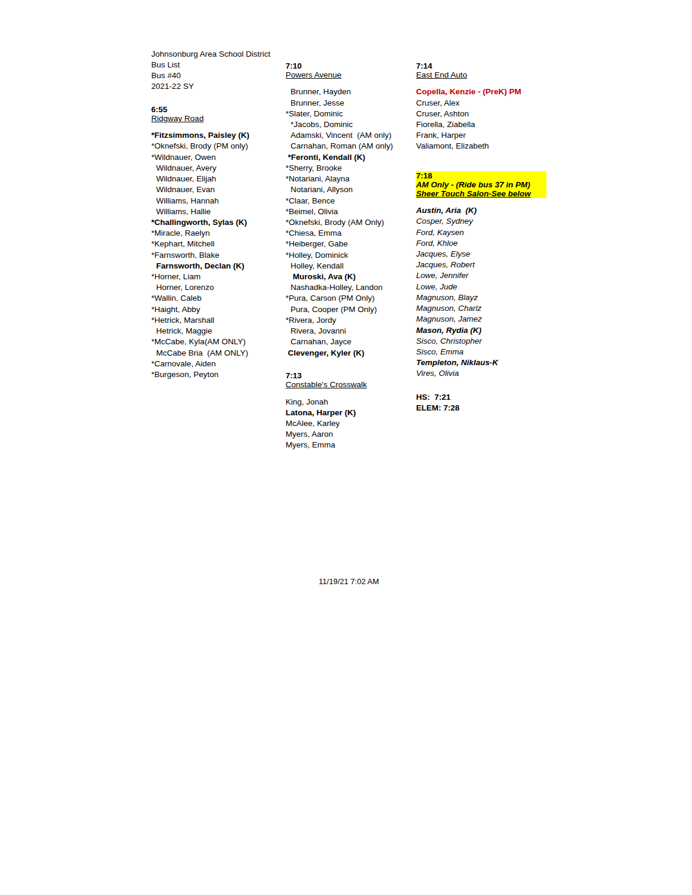Johnsonburg Area School District
Bus List
Bus #40
2021-22 SY
6:55
Ridgway Road
*Fitzsimmons, Paisley (K)
*Oknefski, Brody (PM only)
*Wildnauer, Owen
Wildnauer, Avery
Wildnauer, Elijah
Wildnauer, Evan
Williams, Hannah
Williams, Hallie
*Challingworth, Sylas (K)
*Miracle, Raelyn
*Kephart, Mitchell
*Farnsworth, Blake
Farnsworth, Declan (K)
*Horner, Liam
Horner, Lorenzo
*Wallin, Caleb
*Haight, Abby
*Hetrick, Marshall
Hetrick, Maggie
*McCabe, Kyla(AM ONLY)
McCabe Bria (AM ONLY)
*Carnovale, Aiden
*Burgeson, Peyton
7:10
Powers Avenue
Brunner, Hayden
Brunner, Jesse
*Slater, Dominic
*Jacobs, Dominic
Adamski, Vincent (AM only)
Carnahan, Roman (AM only)
*Feronti, Kendall (K)
*Sherry, Brooke
*Notariani, Alayna
Notariani, Allyson
*Claar, Bence
*Beimel, Olivia
*Oknefski, Brody (AM Only)
*Chiesa, Emma
*Heiberger, Gabe
*Holley, Dominick
Holley, Kendall
Muroski, Ava (K)
Nashadka-Holley, Landon
*Pura, Carson (PM Only)
Pura, Cooper (PM Only)
*Rivera, Jordy
Rivera, Jovanni
Carnahan, Jayce
Clevenger, Kyler (K)
7:13
Constable's Crosswalk
King, Jonah
Latona, Harper (K)
McAlee, Karley
Myers, Aaron
Myers, Emma
7:14
East End Auto
Copella, Kenzie - (PreK) PM
Cruser, Alex
Cruser, Ashton
Fiorella, Ziabella
Frank, Harper
Valiamont, Elizabeth
7:18
AM Only - (Ride bus 37 in PM)
Sheer Touch Salon-See below
Austin, Aria (K)
Cosper, Sydney
Ford, Kaysen
Ford, Khloe
Jacques, Elyse
Jacques, Robert
Lowe, Jennifer
Lowe, Jude
Magnuson, Blayz
Magnuson, Charlz
Magnuson, Jamez
Mason, Rydia (K)
Sisco, Christopher
Sisco, Emma
Templeton, Niklaus-K
Vires, Olivia
HS: 7:21
ELEM: 7:28
11/19/21 7:02 AM